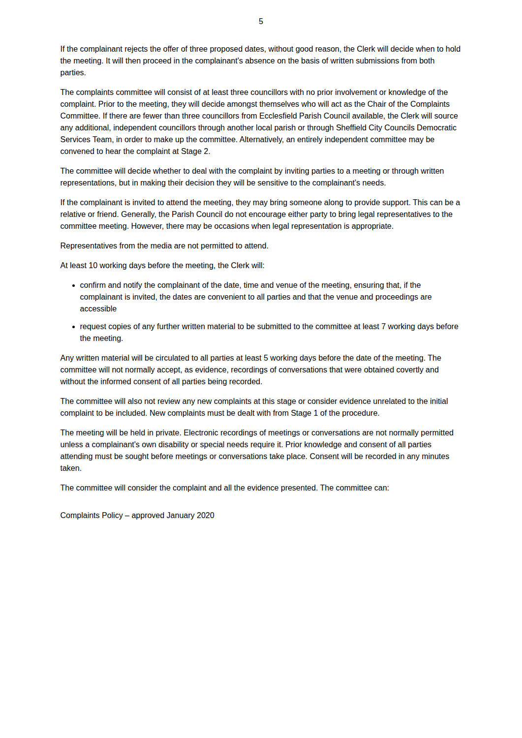5
If the complainant rejects the offer of three proposed dates, without good reason, the Clerk will decide when to hold the meeting. It will then proceed in the complainant's absence on the basis of written submissions from both parties.
The complaints committee will consist of at least three councillors with no prior involvement or knowledge of the complaint. Prior to the meeting, they will decide amongst themselves who will act as the Chair of the Complaints Committee. If there are fewer than three councillors from Ecclesfield Parish Council available, the Clerk will source any additional, independent councillors through another local parish or through Sheffield City Councils Democratic Services Team, in order to make up the committee. Alternatively, an entirely independent committee may be convened to hear the complaint at Stage 2.
The committee will decide whether to deal with the complaint by inviting parties to a meeting or through written representations, but in making their decision they will be sensitive to the complainant's needs.
If the complainant is invited to attend the meeting, they may bring someone along to provide support. This can be a relative or friend. Generally, the Parish Council do not encourage either party to bring legal representatives to the committee meeting. However, there may be occasions when legal representation is appropriate.
Representatives from the media are not permitted to attend.
At least 10 working days before the meeting, the Clerk will:
confirm and notify the complainant of the date, time and venue of the meeting, ensuring that, if the complainant is invited, the dates are convenient to all parties and that the venue and proceedings are accessible
request copies of any further written material to be submitted to the committee at least 7 working days before the meeting.
Any written material will be circulated to all parties at least 5 working days before the date of the meeting. The committee will not normally accept, as evidence, recordings of conversations that were obtained covertly and without the informed consent of all parties being recorded.
The committee will also not review any new complaints at this stage or consider evidence unrelated to the initial complaint to be included. New complaints must be dealt with from Stage 1 of the procedure.
The meeting will be held in private. Electronic recordings of meetings or conversations are not normally permitted unless a complainant's own disability or special needs require it. Prior knowledge and consent of all parties attending must be sought before meetings or conversations take place. Consent will be recorded in any minutes taken.
The committee will consider the complaint and all the evidence presented. The committee can:
Complaints Policy – approved January 2020